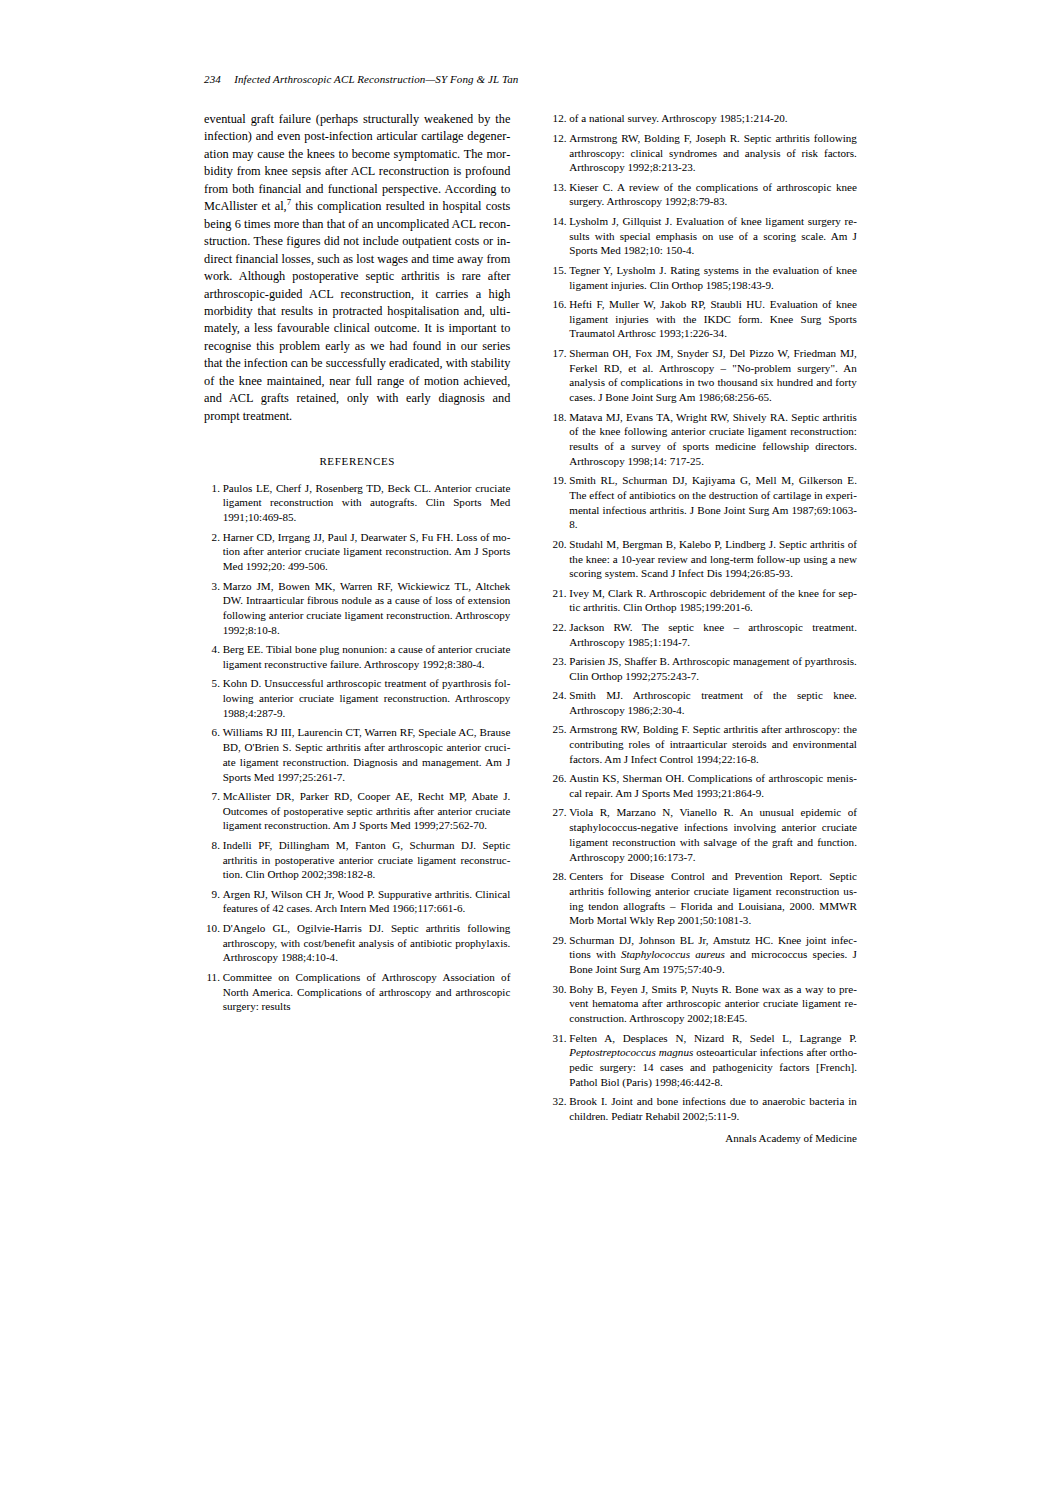234 Infected Arthroscopic ACL Reconstruction—SY Fong & JL Tan
eventual graft failure (perhaps structurally weakened by the infection) and even post-infection articular cartilage degeneration may cause the knees to become symptomatic. The morbidity from knee sepsis after ACL reconstruction is profound from both financial and functional perspective. According to McAllister et al,7 this complication resulted in hospital costs being 6 times more than that of an uncomplicated ACL reconstruction. These figures did not include outpatient costs or indirect financial losses, such as lost wages and time away from work. Although postoperative septic arthritis is rare after arthroscopic-guided ACL reconstruction, it carries a high morbidity that results in protracted hospitalisation and, ultimately, a less favourable clinical outcome. It is important to recognise this problem early as we had found in our series that the infection can be successfully eradicated, with stability of the knee maintained, near full range of motion achieved, and ACL grafts retained, only with early diagnosis and prompt treatment.
References
Paulos LE, Cherf J, Rosenberg TD, Beck CL. Anterior cruciate ligament reconstruction with autografts. Clin Sports Med 1991;10:469-85.
Harner CD, Irrgang JJ, Paul J, Dearwater S, Fu FH. Loss of motion after anterior cruciate ligament reconstruction. Am J Sports Med 1992;20: 499-506.
Marzo JM, Bowen MK, Warren RF, Wickiewicz TL, Altchek DW. Intraarticular fibrous nodule as a cause of loss of extension following anterior cruciate ligament reconstruction. Arthroscopy 1992;8:10-8.
Berg EE. Tibial bone plug nonunion: a cause of anterior cruciate ligament reconstructive failure. Arthroscopy 1992;8:380-4.
Kohn D. Unsuccessful arthroscopic treatment of pyarthrosis following anterior cruciate ligament reconstruction. Arthroscopy 1988;4:287-9.
Williams RJ III, Laurencin CT, Warren RF, Speciale AC, Brause BD, O'Brien S. Septic arthritis after arthroscopic anterior cruciate ligament reconstruction. Diagnosis and management. Am J Sports Med 1997;25:261-7.
McAllister DR, Parker RD, Cooper AE, Recht MP, Abate J. Outcomes of postoperative septic arthritis after anterior cruciate ligament reconstruction. Am J Sports Med 1999;27:562-70.
Indelli PF, Dillingham M, Fanton G, Schurman DJ. Septic arthritis in postoperative anterior cruciate ligament reconstruction. Clin Orthop 2002;398:182-8.
Argen RJ, Wilson CH Jr, Wood P. Suppurative arthritis. Clinical features of 42 cases. Arch Intern Med 1966;117:661-6.
D'Angelo GL, Ogilvie-Harris DJ. Septic arthritis following arthroscopy, with cost/benefit analysis of antibiotic prophylaxis. Arthroscopy 1988;4:10-4.
Committee on Complications of Arthroscopy Association of North America. Complications of arthroscopy and arthroscopic surgery: results
of a national survey. Arthroscopy 1985;1:214-20.
Armstrong RW, Bolding F, Joseph R. Septic arthritis following arthroscopy: clinical syndromes and analysis of risk factors. Arthroscopy 1992;8:213-23.
Kieser C. A review of the complications of arthroscopic knee surgery. Arthroscopy 1992;8:79-83.
Lysholm J, Gillquist J. Evaluation of knee ligament surgery results with special emphasis on use of a scoring scale. Am J Sports Med 1982;10: 150-4.
Tegner Y, Lysholm J. Rating systems in the evaluation of knee ligament injuries. Clin Orthop 1985;198:43-9.
Hefti F, Muller W, Jakob RP, Staubli HU. Evaluation of knee ligament injuries with the IKDC form. Knee Surg Sports Traumatol Arthrosc 1993;1:226-34.
Sherman OH, Fox JM, Snyder SJ, Del Pizzo W, Friedman MJ, Ferkel RD, et al. Arthroscopy – "No-problem surgery". An analysis of complications in two thousand six hundred and forty cases. J Bone Joint Surg Am 1986;68:256-65.
Matava MJ, Evans TA, Wright RW, Shively RA. Septic arthritis of the knee following anterior cruciate ligament reconstruction: results of a survey of sports medicine fellowship directors. Arthroscopy 1998;14: 717-25.
Smith RL, Schurman DJ, Kajiyama G, Mell M, Gilkerson E. The effect of antibiotics on the destruction of cartilage in experimental infectious arthritis. J Bone Joint Surg Am 1987;69:1063-8.
Studahl M, Bergman B, Kalebo P, Lindberg J. Septic arthritis of the knee: a 10-year review and long-term follow-up using a new scoring system. Scand J Infect Dis 1994;26:85-93.
Ivey M, Clark R. Arthroscopic debridement of the knee for septic arthritis. Clin Orthop 1985;199:201-6.
Jackson RW. The septic knee – arthroscopic treatment. Arthroscopy 1985;1:194-7.
Parisien JS, Shaffer B. Arthroscopic management of pyarthrosis. Clin Orthop 1992;275:243-7.
Smith MJ. Arthroscopic treatment of the septic knee. Arthroscopy 1986;2:30-4.
Armstrong RW, Bolding F. Septic arthritis after arthroscopy: the contributing roles of intraarticular steroids and environmental factors. Am J Infect Control 1994;22:16-8.
Austin KS, Sherman OH. Complications of arthroscopic meniscal repair. Am J Sports Med 1993;21:864-9.
Viola R, Marzano N, Vianello R. An unusual epidemic of staphylococcus-negative infections involving anterior cruciate ligament reconstruction with salvage of the graft and function. Arthroscopy 2000;16:173-7.
Centers for Disease Control and Prevention Report. Septic arthritis following anterior cruciate ligament reconstruction using tendon allografts – Florida and Louisiana, 2000. MMWR Morb Mortal Wkly Rep 2001;50:1081-3.
Schurman DJ, Johnson BL Jr, Amstutz HC. Knee joint infections with Staphylococcus aureus and micrococcus species. J Bone Joint Surg Am 1975;57:40-9.
Bohy B, Feyen J, Smits P, Nuyts R. Bone wax as a way to prevent hematoma after arthroscopic anterior cruciate ligament reconstruction. Arthroscopy 2002;18:E45.
Felten A, Desplaces N, Nizard R, Sedel L, Lagrange P. Peptostreptococcus magnus osteoarticular infections after orthopedic surgery: 14 cases and pathogenicity factors [French]. Pathol Biol (Paris) 1998;46:442-8.
Brook I. Joint and bone infections due to anaerobic bacteria in children. Pediatr Rehabil 2002;5:11-9.
Annals Academy of Medicine